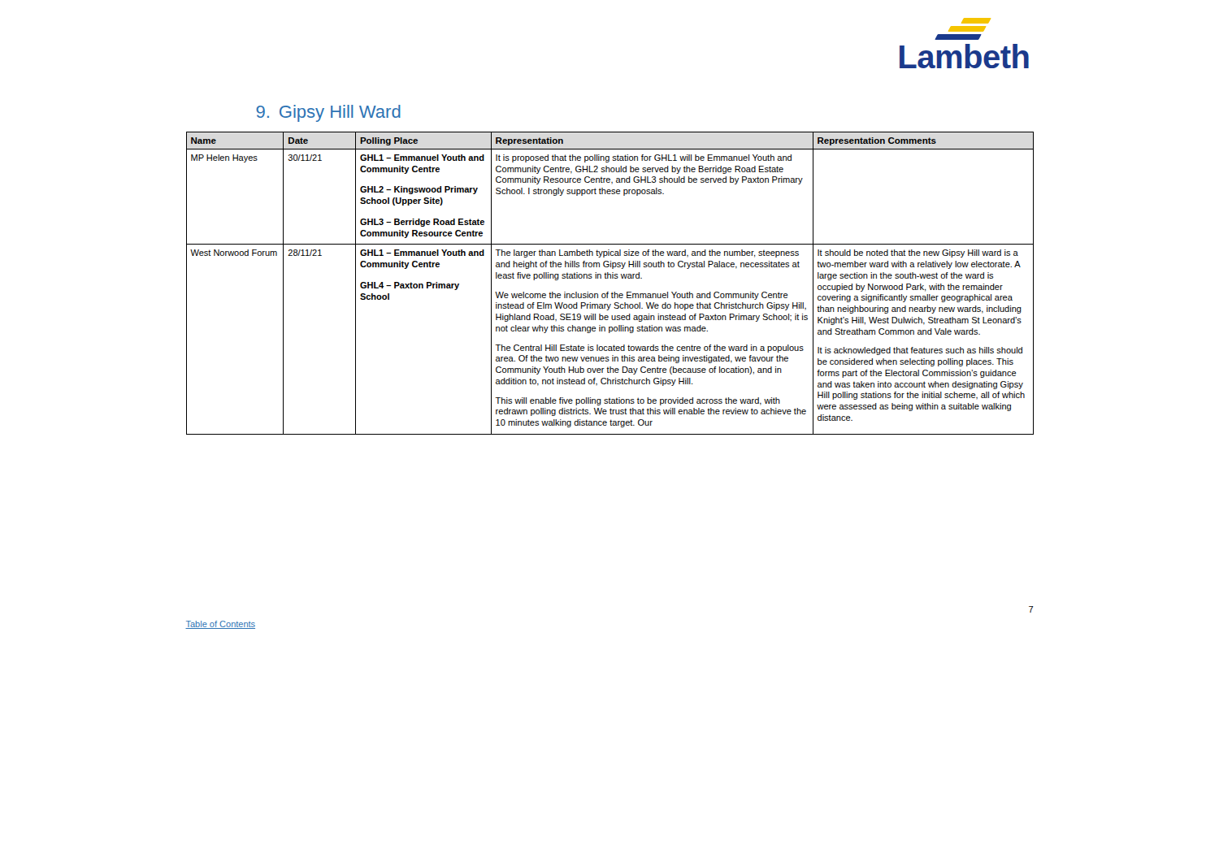Lambeth
9. Gipsy Hill Ward
| Name | Date | Polling Place | Representation | Representation Comments |
| --- | --- | --- | --- | --- |
| MP Helen Hayes | 30/11/21 | GHL1 – Emmanuel Youth and Community Centre GHL2 – Kingswood Primary School (Upper Site) GHL3 – Berridge Road Estate Community Resource Centre | It is proposed that the polling station for GHL1 will be Emmanuel Youth and Community Centre, GHL2 should be served by the Berridge Road Estate Community Resource Centre, and GHL3 should be served by Paxton Primary School. I strongly support these proposals. | |
| West Norwood Forum | 28/11/21 | GHL1 – Emmanuel Youth and Community Centre GHL4 – Paxton Primary School | The larger than Lambeth typical size of the ward, and the number, steepness and height of the hills from Gipsy Hill south to Crystal Palace, necessitates at least five polling stations in this ward. We welcome the inclusion of the Emmanuel Youth and Community Centre instead of Elm Wood Primary School. We do hope that Christchurch Gipsy Hill, Highland Road, SE19 will be used again instead of Paxton Primary School; it is not clear why this change in polling station was made. The Central Hill Estate is located towards the centre of the ward in a populous area. Of the two new venues in this area being investigated, we favour the Community Youth Hub over the Day Centre (because of location), and in addition to, not instead of, Christchurch Gipsy Hill. This will enable five polling stations to be provided across the ward, with redrawn polling districts. We trust that this will enable the review to achieve the 10 minutes walking distance target. Our | It should be noted that the new Gipsy Hill ward is a two-member ward with a relatively low electorate. A large section in the south-west of the ward is occupied by Norwood Park, with the remainder covering a significantly smaller geographical area than neighbouring and nearby new wards, including Knight’s Hill, West Dulwich, Streatham St Leonard’s and Streatham Common and Vale wards. It is acknowledged that features such as hills should be considered when selecting polling places. This forms part of the Electoral Commission’s guidance and was taken into account when designating Gipsy Hill polling stations for the initial scheme, all of which were assessed as being within a suitable walking distance. |
7
Table of Contents